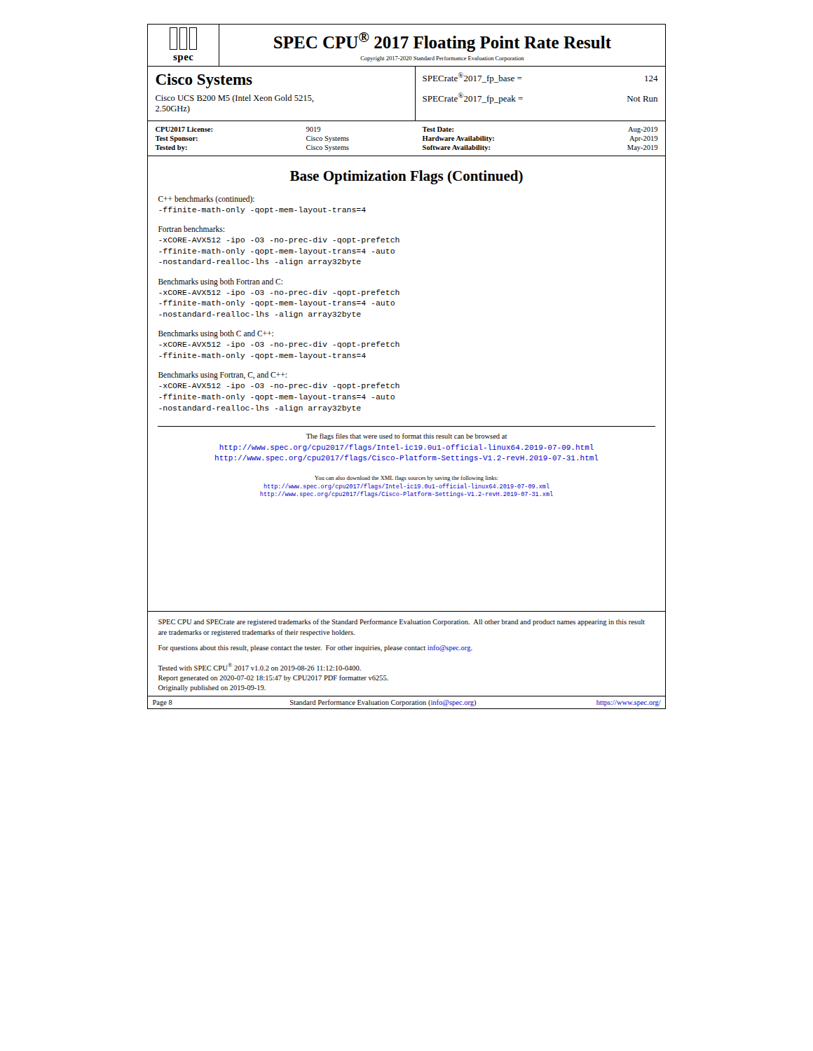spec
SPEC CPU® 2017 Floating Point Rate Result
Copyright 2017-2020 Standard Performance Evaluation Corporation
Cisco Systems
Cisco UCS B200 M5 (Intel Xeon Gold 5215,
2.50GHz)
SPECrate®2017_fp_base =124
SPECrate®2017_fp_peak =Not Run
| CPU2017 License: | 9019 |
| Test Sponsor: | Cisco Systems |
| Tested by: | Cisco Systems |
| Test Date: | Aug-2019 |
| Hardware Availability: | Apr-2019 |
| Software Availability: | May-2019 |
Base Optimization Flags (Continued)
C++ benchmarks (continued):
-ffinite-math-only -qopt-mem-layout-trans=4
Fortran benchmarks:
-xCORE-AVX512 -ipo -O3 -no-prec-div -qopt-prefetch
-ffinite-math-only -qopt-mem-layout-trans=4 -auto
-nostandard-realloc-lhs -align array32byte
Benchmarks using both Fortran and C:
-xCORE-AVX512 -ipo -O3 -no-prec-div -qopt-prefetch
-ffinite-math-only -qopt-mem-layout-trans=4 -auto
-nostandard-realloc-lhs -align array32byte
Benchmarks using both C and C++:
-xCORE-AVX512 -ipo -O3 -no-prec-div -qopt-prefetch
-ffinite-math-only -qopt-mem-layout-trans=4
Benchmarks using Fortran, C, and C++:
-xCORE-AVX512 -ipo -O3 -no-prec-div -qopt-prefetch
-ffinite-math-only -qopt-mem-layout-trans=4 -auto
-nostandard-realloc-lhs -align array32byte
The flags files that were used to format this result can be browsed at
http://www.spec.org/cpu2017/flags/Intel-ic19.0u1-official-linux64.2019-07-09.html
http://www.spec.org/cpu2017/flags/Cisco-Platform-Settings-V1.2-revH.2019-07-31.html
You can also download the XML flags sources by saving the following links:
http://www.spec.org/cpu2017/flags/Intel-ic19.0u1-official-linux64.2019-07-09.xml
http://www.spec.org/cpu2017/flags/Cisco-Platform-Settings-V1.2-revH.2019-07-31.xml
SPEC CPU and SPECrate are registered trademarks of the Standard Performance Evaluation Corporation. All other brand and product names appearing in this result are trademarks or registered trademarks of their respective holders.
For questions about this result, please contact the tester. For other inquiries, please contact info@spec.org.
Tested with SPEC CPU® 2017 v1.0.2 on 2019-08-26 11:12:10-0400.
Report generated on 2020-07-02 18:15:47 by CPU2017 PDF formatter v6255.
Originally published on 2019-09-19.
Page 8
Standard Performance Evaluation Corporation (info@spec.org)
https://www.spec.org/